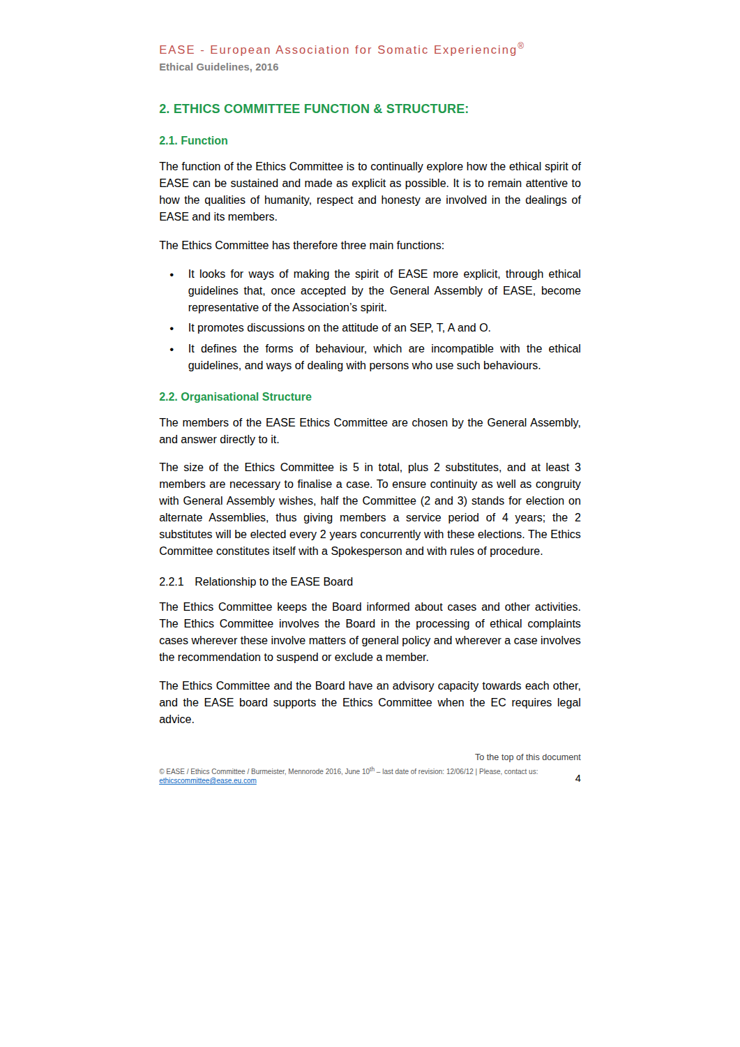EASE - European Association for Somatic Experiencing®
Ethical Guidelines, 2016
2. ETHICS COMMITTEE FUNCTION & STRUCTURE:
2.1. Function
The function of the Ethics Committee is to continually explore how the ethical spirit of EASE can be sustained and made as explicit as possible. It is to remain attentive to how the qualities of humanity, respect and honesty are involved in the dealings of EASE and its members.
The Ethics Committee has therefore three main functions:
It looks for ways of making the spirit of EASE more explicit, through ethical guidelines that, once accepted by the General Assembly of EASE, become representative of the Association’s spirit.
It promotes discussions on the attitude of an SEP, T, A and O.
It defines the forms of behaviour, which are incompatible with the ethical guidelines, and ways of dealing with persons who use such behaviours.
2.2. Organisational Structure
The members of the EASE Ethics Committee are chosen by the General Assembly, and answer directly to it.
The size of the Ethics Committee is 5 in total, plus 2 substitutes, and at least 3 members are necessary to finalise a case. To ensure continuity as well as congruity with General Assembly wishes, half the Committee (2 and 3) stands for election on alternate Assemblies, thus giving members a service period of 4 years; the 2 substitutes will be elected every 2 years concurrently with these elections. The Ethics Committee constitutes itself with a Spokesperson and with rules of procedure.
2.2.1 Relationship to the EASE Board
The Ethics Committee keeps the Board informed about cases and other activities. The Ethics Committee involves the Board in the processing of ethical complaints cases wherever these involve matters of general policy and wherever a case involves the recommendation to suspend or exclude a member.
The Ethics Committee and the Board have an advisory capacity towards each other, and the EASE board supports the Ethics Committee when the EC requires legal advice.
To the top of this document
© EASE / Ethics Committee / Burmeister, Mennorode 2016, June 10th – last date of revision: 12/06/12 | Please, contact us: ethicscommittee@ease.eu.com
4